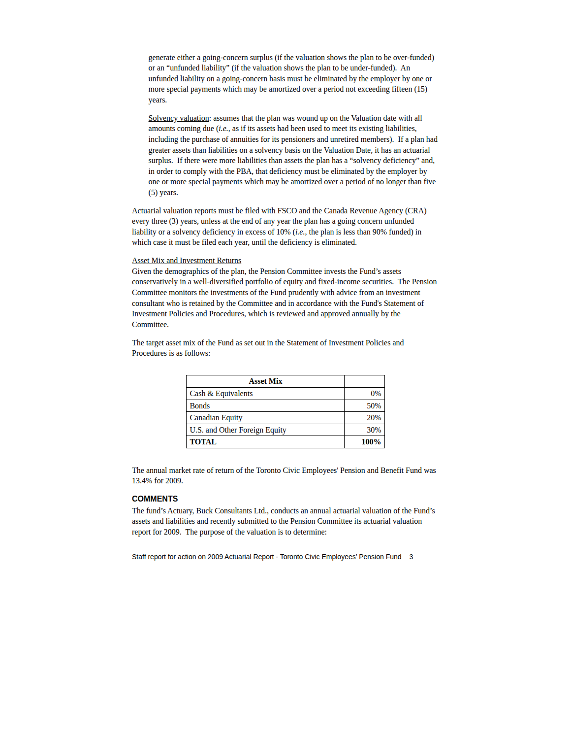generate either a going-concern surplus (if the valuation shows the plan to be over-funded) or an “unfunded liability” (if the valuation shows the plan to be under-funded). An unfunded liability on a going-concern basis must be eliminated by the employer by one or more special payments which may be amortized over a period not exceeding fifteen (15) years.
Solvency valuation: assumes that the plan was wound up on the Valuation date with all amounts coming due (i.e., as if its assets had been used to meet its existing liabilities, including the purchase of annuities for its pensioners and unretired members). If a plan had greater assets than liabilities on a solvency basis on the Valuation Date, it has an actuarial surplus. If there were more liabilities than assets the plan has a “solvency deficiency” and, in order to comply with the PBA, that deficiency must be eliminated by the employer by one or more special payments which may be amortized over a period of no longer than five (5) years.
Actuarial valuation reports must be filed with FSCO and the Canada Revenue Agency (CRA) every three (3) years, unless at the end of any year the plan has a going concern unfunded liability or a solvency deficiency in excess of 10% (i.e., the plan is less than 90% funded) in which case it must be filed each year, until the deficiency is eliminated.
Asset Mix and Investment Returns
Given the demographics of the plan, the Pension Committee invests the Fund’s assets conservatively in a well-diversified portfolio of equity and fixed-income securities. The Pension Committee monitors the investments of the Fund prudently with advice from an investment consultant who is retained by the Committee and in accordance with the Fund's Statement of Investment Policies and Procedures, which is reviewed and approved annually by the Committee.
The target asset mix of the Fund as set out in the Statement of Investment Policies and Procedures is as follows:
| Asset Mix | |
| --- | --- |
| Cash & Equivalents | 0% |
| Bonds | 50% |
| Canadian Equity | 20% |
| U.S. and Other Foreign Equity | 30% |
| TOTAL | 100% |
The annual market rate of return of the Toronto Civic Employees' Pension and Benefit Fund was 13.4% for 2009.
COMMENTS
The fund’s Actuary, Buck Consultants Ltd., conducts an annual actuarial valuation of the Fund’s assets and liabilities and recently submitted to the Pension Committee its actuarial valuation report for 2009. The purpose of the valuation is to determine:
Staff report for action on 2009 Actuarial Report - Toronto Civic Employees’ Pension Fund 3